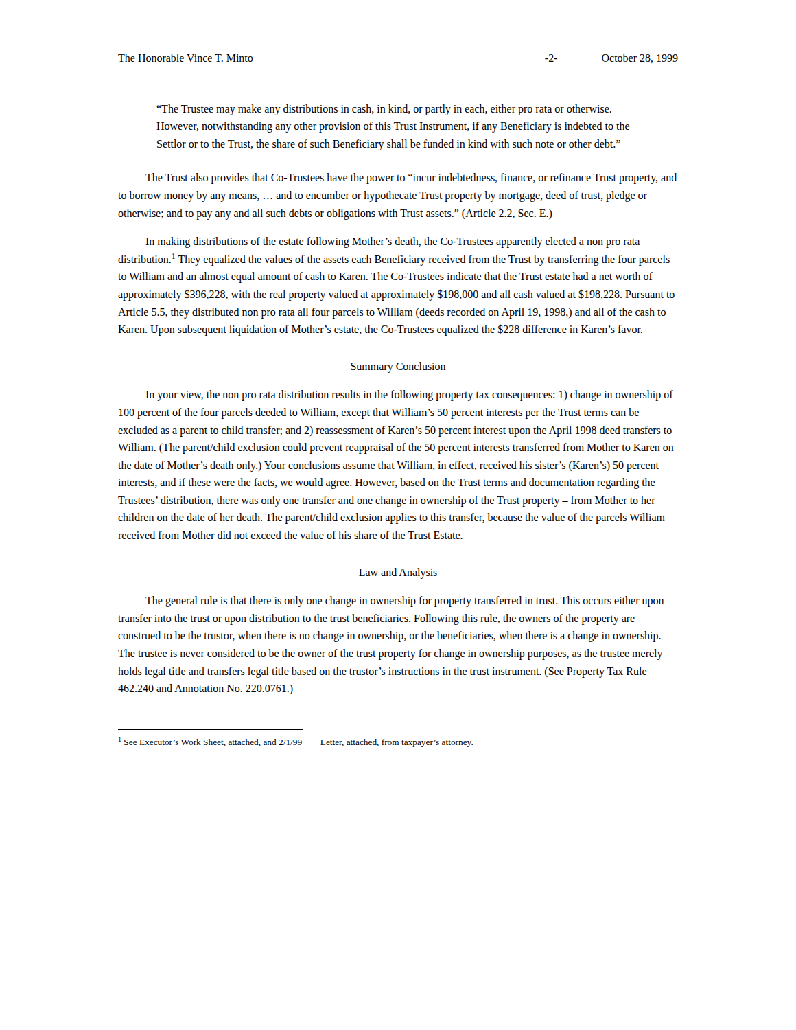The Honorable Vince T. Minto
-2-
October 28, 1999
“The Trustee may make any distributions in cash, in kind, or partly in each, either pro rata or otherwise. However, notwithstanding any other provision of this Trust Instrument, if any Beneficiary is indebted to the Settlor or to the Trust, the share of such Beneficiary shall be funded in kind with such note or other debt.”
The Trust also provides that Co-Trustees have the power to “incur indebtedness, finance, or refinance Trust property, and to borrow money by any means, … and to encumber or hypothecate Trust property by mortgage, deed of trust, pledge or otherwise; and to pay any and all such debts or obligations with Trust assets.” (Article 2.2, Sec. E.)
In making distributions of the estate following Mother’s death, the Co-Trustees apparently elected a non pro rata distribution.1 They equalized the values of the assets each Beneficiary received from the Trust by transferring the four parcels to William and an almost equal amount of cash to Karen. The Co-Trustees indicate that the Trust estate had a net worth of approximately $396,228, with the real property valued at approximately $198,000 and all cash valued at $198,228. Pursuant to Article 5.5, they distributed non pro rata all four parcels to William (deeds recorded on April 19, 1998,) and all of the cash to Karen. Upon subsequent liquidation of Mother’s estate, the Co-Trustees equalized the $228 difference in Karen’s favor.
Summary Conclusion
In your view, the non pro rata distribution results in the following property tax consequences: 1) change in ownership of 100 percent of the four parcels deeded to William, except that William’s 50 percent interests per the Trust terms can be excluded as a parent to child transfer; and 2) reassessment of Karen’s 50 percent interest upon the April 1998 deed transfers to William. (The parent/child exclusion could prevent reappraisal of the 50 percent interests transferred from Mother to Karen on the date of Mother’s death only.) Your conclusions assume that William, in effect, received his sister’s (Karen’s) 50 percent interests, and if these were the facts, we would agree. However, based on the Trust terms and documentation regarding the Trustees’ distribution, there was only one transfer and one change in ownership of the Trust property – from Mother to her children on the date of her death. The parent/child exclusion applies to this transfer, because the value of the parcels William received from Mother did not exceed the value of his share of the Trust Estate.
Law and Analysis
The general rule is that there is only one change in ownership for property transferred in trust. This occurs either upon transfer into the trust or upon distribution to the trust beneficiaries. Following this rule, the owners of the property are construed to be the trustor, when there is no change in ownership, or the beneficiaries, when there is a change in ownership. The trustee is never considered to be the owner of the trust property for change in ownership purposes, as the trustee merely holds legal title and transfers legal title based on the trustor’s instructions in the trust instrument. (See Property Tax Rule 462.240 and Annotation No. 220.0761.)
1 See Executor’s Work Sheet, attached, and 2/1/99 Letter, attached, from taxpayer’s attorney.